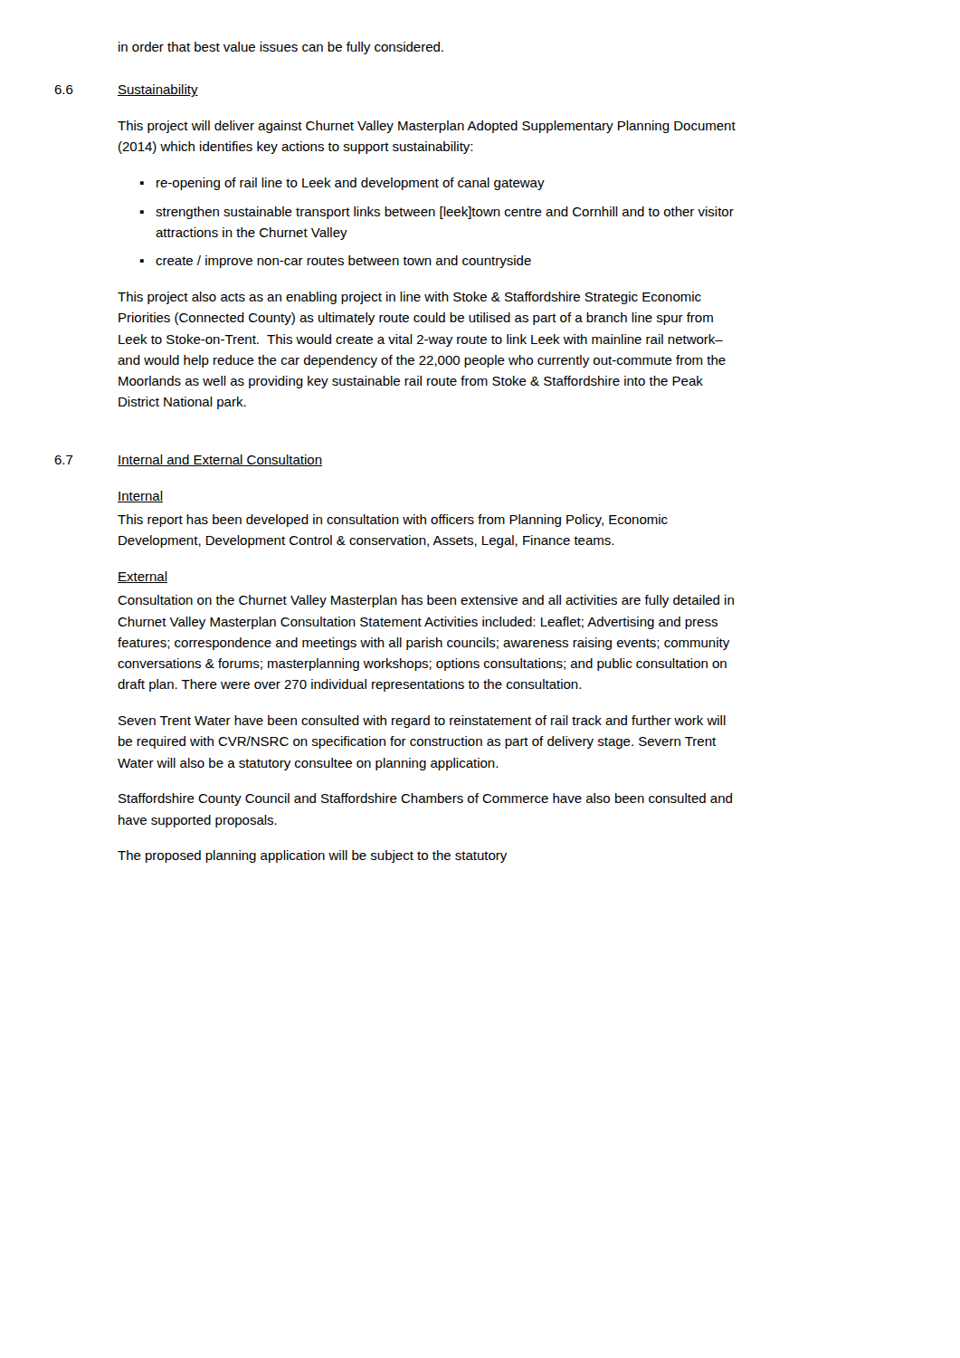in order that best value issues can be fully considered.
6.6
Sustainability
This project will deliver against Churnet Valley Masterplan Adopted Supplementary Planning Document (2014) which identifies key actions to support sustainability:
re-opening of rail line to Leek and development of canal gateway
strengthen sustainable transport links between [leek]town centre and Cornhill and to other visitor attractions in the Churnet Valley
create / improve non-car routes between town and countryside
This project also acts as an enabling project in line with Stoke & Staffordshire Strategic Economic Priorities (Connected County) as ultimately route could be utilised as part of a branch line spur from Leek to Stoke-on-Trent. This would create a vital 2-way route to link Leek with mainline rail network– and would help reduce the car dependency of the 22,000 people who currently out-commute from the Moorlands as well as providing key sustainable rail route from Stoke & Staffordshire into the Peak District National park.
6.7
Internal and External Consultation
Internal
This report has been developed in consultation with officers from Planning Policy, Economic Development, Development Control & conservation, Assets, Legal, Finance teams.
External
Consultation on the Churnet Valley Masterplan has been extensive and all activities are fully detailed in Churnet Valley Masterplan Consultation Statement Activities included: Leaflet; Advertising and press features; correspondence and meetings with all parish councils; awareness raising events; community conversations & forums; masterplanning workshops; options consultations; and public consultation on draft plan. There were over 270 individual representations to the consultation.
Seven Trent Water have been consulted with regard to reinstatement of rail track and further work will be required with CVR/NSRC on specification for construction as part of delivery stage. Severn Trent Water will also be a statutory consultee on planning application.
Staffordshire County Council and Staffordshire Chambers of Commerce have also been consulted and have supported proposals.
The proposed planning application will be subject to the statutory